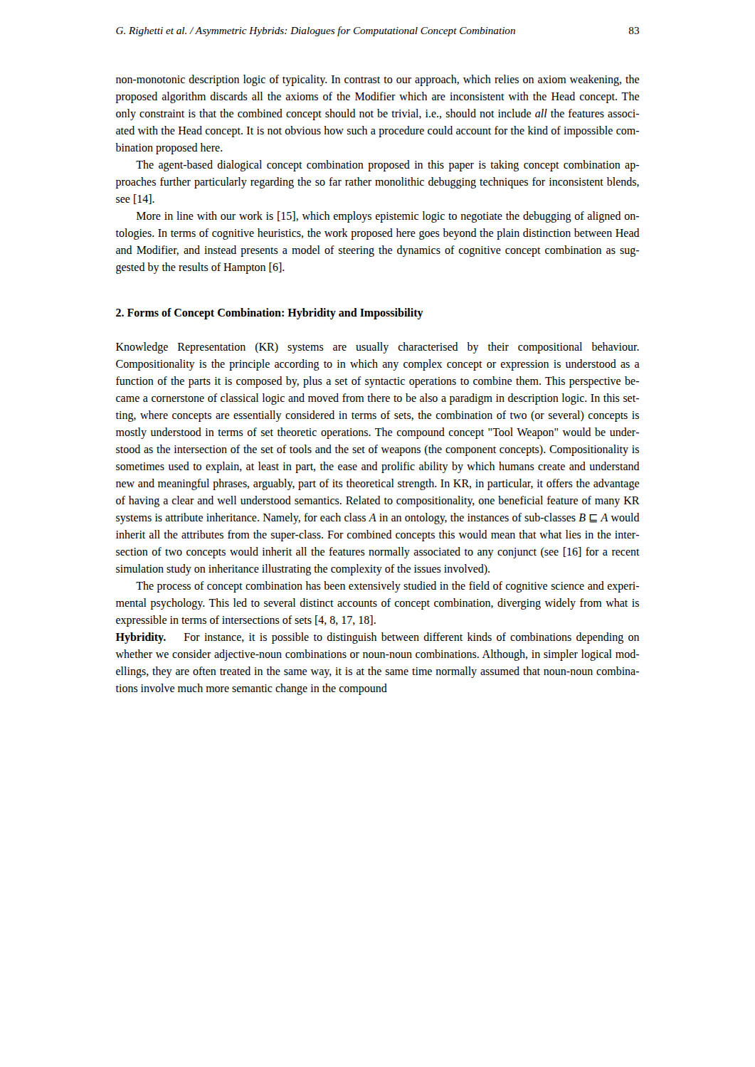G. Righetti et al. / Asymmetric Hybrids: Dialogues for Computational Concept Combination 83
non-monotonic description logic of typicality. In contrast to our approach, which relies on axiom weakening, the proposed algorithm discards all the axioms of the Modifier which are inconsistent with the Head concept. The only constraint is that the combined concept should not be trivial, i.e., should not include all the features associated with the Head concept. It is not obvious how such a procedure could account for the kind of impossible combination proposed here.
The agent-based dialogical concept combination proposed in this paper is taking concept combination approaches further particularly regarding the so far rather monolithic debugging techniques for inconsistent blends, see [14].
More in line with our work is [15], which employs epistemic logic to negotiate the debugging of aligned ontologies. In terms of cognitive heuristics, the work proposed here goes beyond the plain distinction between Head and Modifier, and instead presents a model of steering the dynamics of cognitive concept combination as suggested by the results of Hampton [6].
2. Forms of Concept Combination: Hybridity and Impossibility
Knowledge Representation (KR) systems are usually characterised by their compositional behaviour. Compositionality is the principle according to in which any complex concept or expression is understood as a function of the parts it is composed by, plus a set of syntactic operations to combine them. This perspective became a cornerstone of classical logic and moved from there to be also a paradigm in description logic. In this setting, where concepts are essentially considered in terms of sets, the combination of two (or several) concepts is mostly understood in terms of set theoretic operations. The compound concept "Tool Weapon" would be understood as the intersection of the set of tools and the set of weapons (the component concepts). Compositionality is sometimes used to explain, at least in part, the ease and prolific ability by which humans create and understand new and meaningful phrases, arguably, part of its theoretical strength. In KR, in particular, it offers the advantage of having a clear and well understood semantics. Related to compositionality, one beneficial feature of many KR systems is attribute inheritance. Namely, for each class A in an ontology, the instances of sub-classes B ⊑ A would inherit all the attributes from the super-class. For combined concepts this would mean that what lies in the intersection of two concepts would inherit all the features normally associated to any conjunct (see [16] for a recent simulation study on inheritance illustrating the complexity of the issues involved).
The process of concept combination has been extensively studied in the field of cognitive science and experimental psychology. This led to several distinct accounts of concept combination, diverging widely from what is expressible in terms of intersections of sets [4, 8, 17, 18].
Hybridity. For instance, it is possible to distinguish between different kinds of combinations depending on whether we consider adjective-noun combinations or noun-noun combinations. Although, in simpler logical modellings, they are often treated in the same way, it is at the same time normally assumed that noun-noun combinations involve much more semantic change in the compound